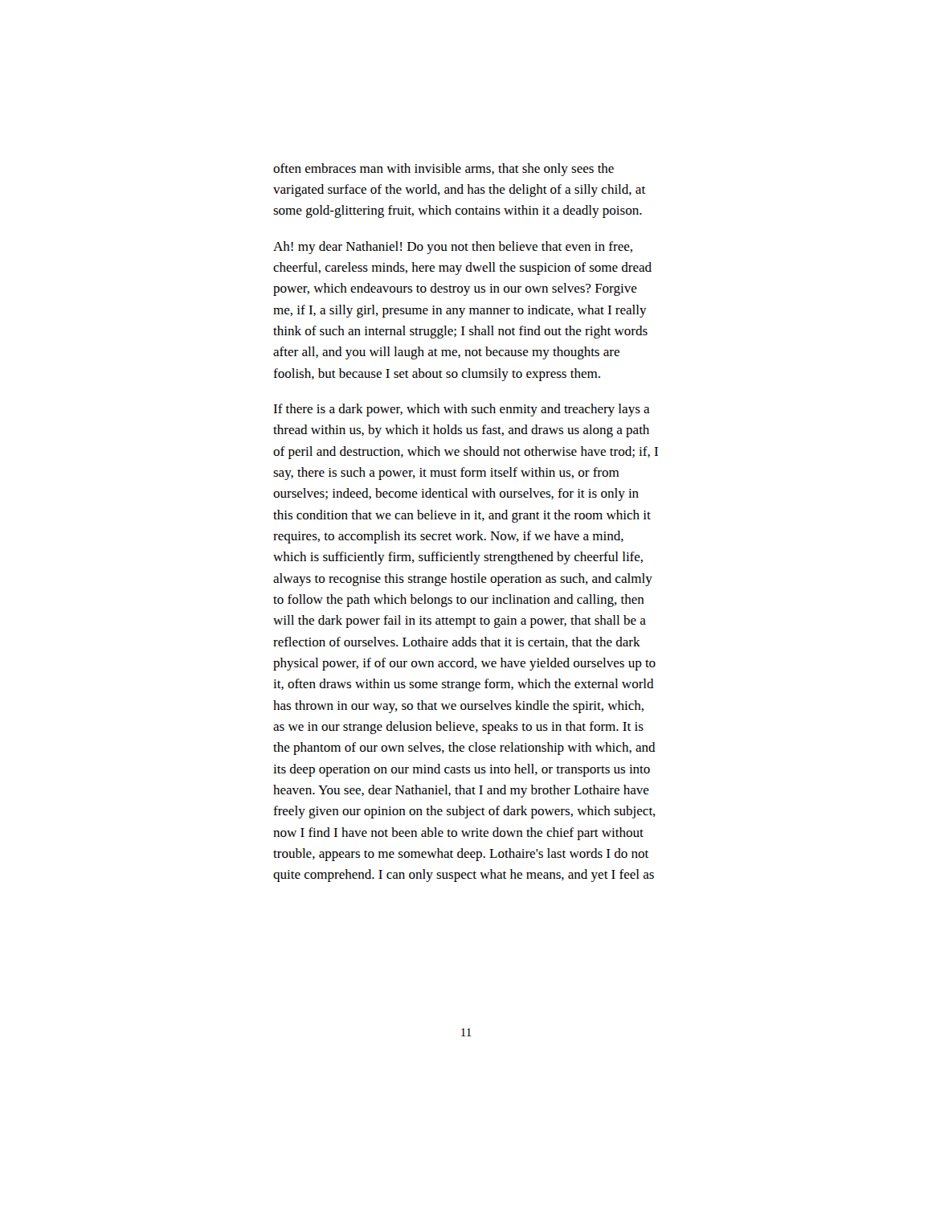often embraces man with invisible arms, that she only sees the varigated surface of the world, and has the delight of a silly child, at some gold-glittering fruit, which contains within it a deadly poison.
Ah! my dear Nathaniel! Do you not then believe that even in free, cheerful, careless minds, here may dwell the suspicion of some dread power, which endeavours to destroy us in our own selves? Forgive me, if I, a silly girl, presume in any manner to indicate, what I really think of such an internal struggle; I shall not find out the right words after all, and you will laugh at me, not because my thoughts are foolish, but because I set about so clumsily to express them.
If there is a dark power, which with such enmity and treachery lays a thread within us, by which it holds us fast, and draws us along a path of peril and destruction, which we should not otherwise have trod; if, I say, there is such a power, it must form itself within us, or from ourselves; indeed, become identical with ourselves, for it is only in this condition that we can believe in it, and grant it the room which it requires, to accomplish its secret work. Now, if we have a mind, which is sufficiently firm, sufficiently strengthened by cheerful life, always to recognise this strange hostile operation as such, and calmly to follow the path which belongs to our inclination and calling, then will the dark power fail in its attempt to gain a power, that shall be a reflection of ourselves. Lothaire adds that it is certain, that the dark physical power, if of our own accord, we have yielded ourselves up to it, often draws within us some strange form, which the external world has thrown in our way, so that we ourselves kindle the spirit, which, as we in our strange delusion believe, speaks to us in that form. It is the phantom of our own selves, the close relationship with which, and its deep operation on our mind casts us into hell, or transports us into heaven. You see, dear Nathaniel, that I and my brother Lothaire have freely given our opinion on the subject of dark powers, which subject, now I find I have not been able to write down the chief part without trouble, appears to me somewhat deep. Lothaire's last words I do not quite comprehend. I can only suspect what he means, and yet I feel as
11